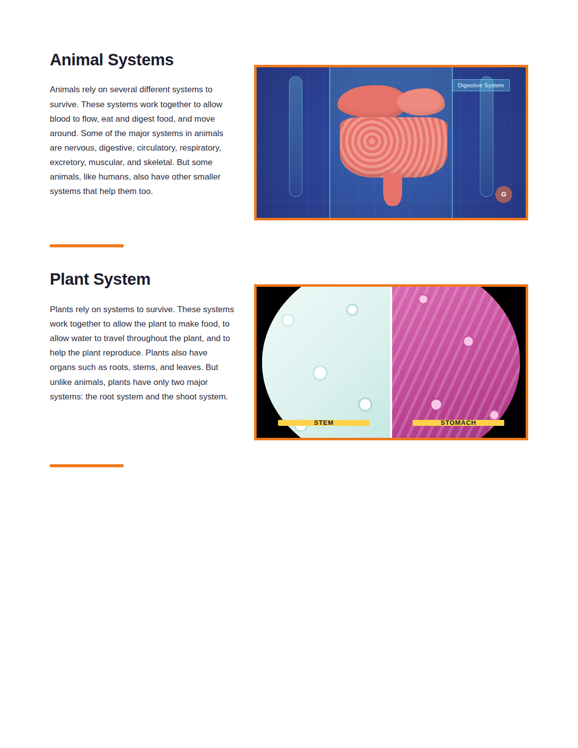Animal Systems
Animals rely on several different systems to survive. These systems work together to allow blood to flow, eat and digest food, and move around. Some of the major systems in animals are nervous, digestive, circulatory, respiratory, excretory, muscular, and skeletal. But some animals, like humans, also have other smaller systems that help them too.
Digestive System G
Plant System
Plants rely on systems to survive. These systems work together to allow the plant to make food, to allow water to travel throughout the plant, and to help the plant reproduce. Plants also have organs such as roots, stems, and leaves. But unlike animals, plants have only two major systems: the root system and the shoot system.
STEM STOMACH